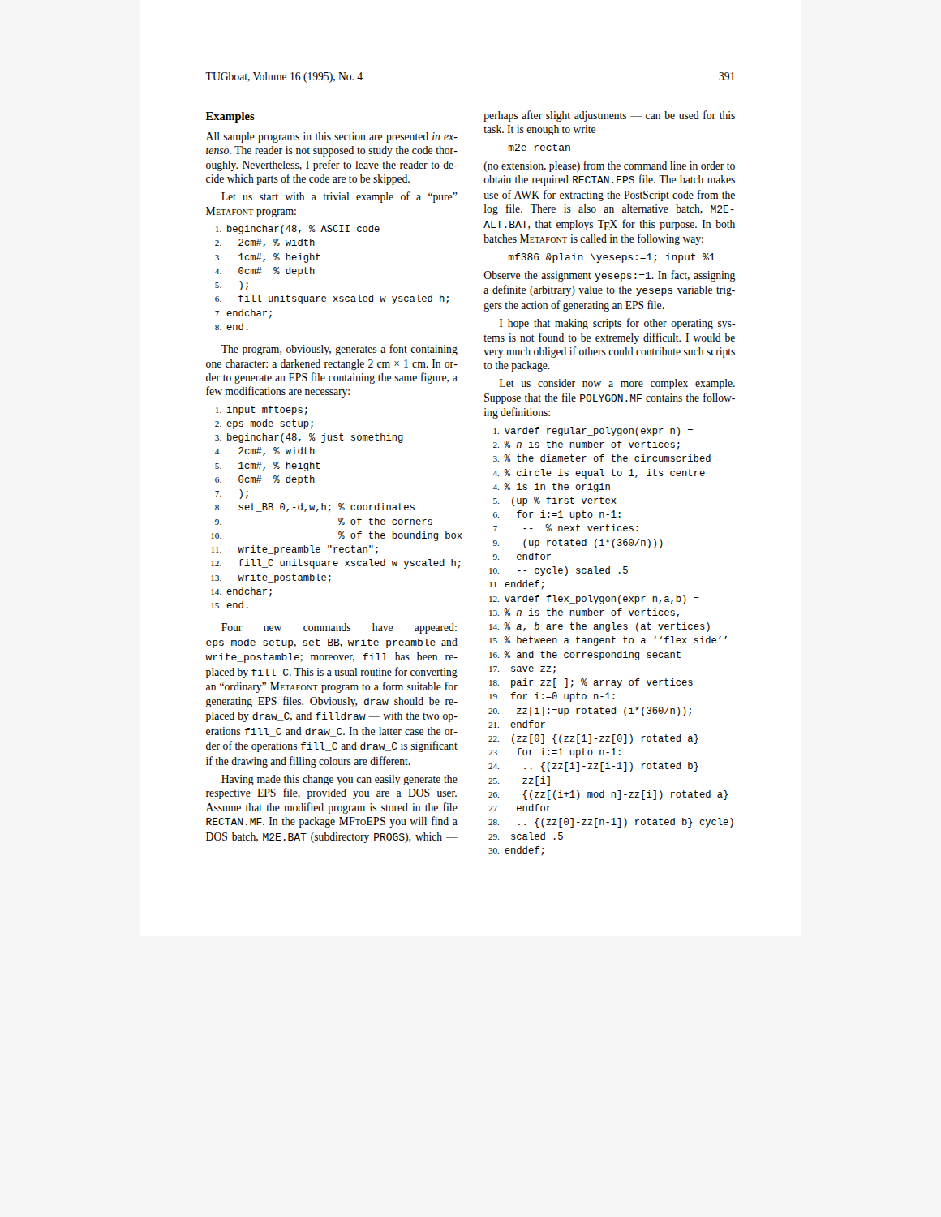TUGboat, Volume 16 (1995), No. 4 391
Examples
All sample programs in this section are presented in extenso. The reader is not supposed to study the code thoroughly. Nevertheless, I prefer to leave the reader to decide which parts of the code are to be skipped.
Let us start with a trivial example of a “pure” Metafont program:
beginchar(48, % ASCII code
2cm#, % width
1cm#, % height
0cm# % depth
);
fill unitsquare xscaled w yscaled h;
endchar;
end.
The program, obviously, generates a font containing one character: a darkened rectangle 2 cm × 1 cm. In order to generate an EPS file containing the same figure, a few modifications are necessary:
input mftoeps;
eps_mode_setup;
beginchar(48, % just something
2cm#, % width
1cm#, % height
0cm# % depth
);
set_BB 0,-d,w,h; % coordinates
% of the corners
% of the bounding box
write_preamble "rectan";
fill_C unitsquare xscaled w yscaled h;
write_postamble;
endchar;
end.
Four new commands have appeared: eps_mode_setup, set_BB, write_preamble and write_postamble; moreover, fill has been replaced by fill_C. This is a usual routine for converting an “ordinary” Metafont program to a form suitable for generating EPS files. Obviously, draw should be replaced by draw_C, and filldraw — with the two operations fill_C and draw_C. In the latter case the order of the operations fill_C and draw_C is significant if the drawing and filling colours are different.
Having made this change you can easily generate the respective EPS file, provided you are a DOS user. Assume that the modified program is stored in the file RECTAN.MF. In the package MFtoEPS you will find a DOS batch, M2E.BAT (subdirectory PROGS), which — perhaps after slight adjustments — can be used for this task. It is enough to write
m2e rectan
(no extension, please) from the command line in order to obtain the required RECTAN.EPS file. The batch makes use of AWK for extracting the PostScript code from the log file. There is also an alternative batch, M2E-ALT.BAT, that employs TEX for this purpose. In both batches Metafont is called in the following way:
mf386 &plain \yeseps:=1; input %1
Observe the assignment yeseps:=1. In fact, assigning a definite (arbitrary) value to the yeseps variable triggers the action of generating an EPS file.
I hope that making scripts for other operating systems is not found to be extremely difficult. I would be very much obliged if others could contribute such scripts to the package.
Let us consider now a more complex example. Suppose that the file POLYGON.MF contains the following definitions:
vardef regular_polygon(expr n) =
% n is the number of vertices;
% the diameter of the circumscribed
% circle is equal to 1, its centre
% is in the origin
(up % first vertex
for i:=1 upto n-1:
-- % next vertices:
(up rotated (i*(360/n)))
endfor
-- cycle) scaled .5
enddef;
vardef flex_polygon(expr n,a,b) =
% n is the number of vertices,
% a, b are the angles (at vertices)
% between a tangent to a ‘‘flex side’’
% and the corresponding secant
save zz;
pair zz[ ]; % array of vertices
for i:=0 upto n-1:
zz[i]:=up rotated (i*(360/n));
endfor
(zz[0] {(zz[1]-zz[0]) rotated a}
for i:=1 upto n-1:
.. {(zz[i]-zz[i-1]) rotated b}
zz[i]
{(zz[(i+1) mod n]-zz[i]) rotated a}
endfor
.. {(zz[0]-zz[n-1]) rotated b} cycle)
scaled .5
enddef;